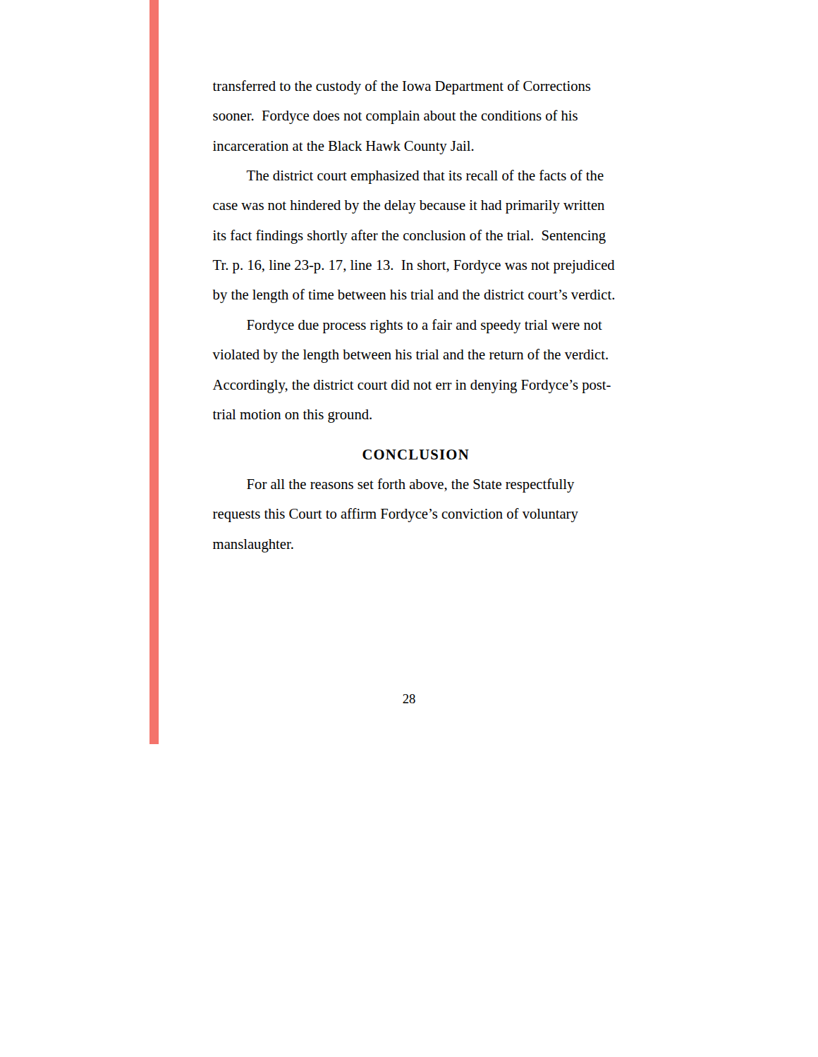transferred to the custody of the Iowa Department of Corrections sooner. Fordyce does not complain about the conditions of his incarceration at the Black Hawk County Jail.
The district court emphasized that its recall of the facts of the case was not hindered by the delay because it had primarily written its fact findings shortly after the conclusion of the trial. Sentencing Tr. p. 16, line 23-p. 17, line 13. In short, Fordyce was not prejudiced by the length of time between his trial and the district court’s verdict.
Fordyce due process rights to a fair and speedy trial were not violated by the length between his trial and the return of the verdict. Accordingly, the district court did not err in denying Fordyce’s post-trial motion on this ground.
CONCLUSION
For all the reasons set forth above, the State respectfully requests this Court to affirm Fordyce’s conviction of voluntary manslaughter.
28